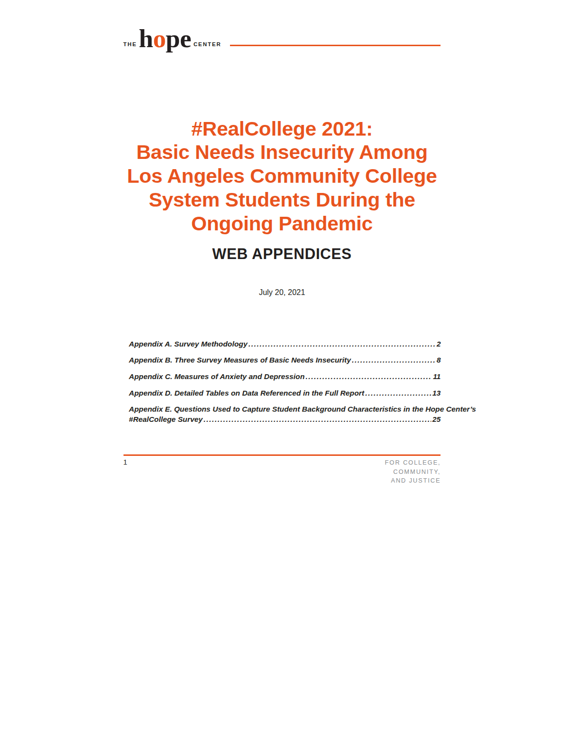The hope Center
#RealCollege 2021:
Basic Needs Insecurity Among Los Angeles Community College System Students During the Ongoing Pandemic
WEB APPENDICES
July 20, 2021
Appendix A. Survey Methodology .................................................................................................. 2
Appendix B. Three Survey Measures of Basic Needs Insecurity .......................................................... 8
Appendix C. Measures of Anxiety and Depression ......................................................................... 11
Appendix D. Detailed Tables on Data Referenced in the Full Report ................................................ 13
Appendix E. Questions Used to Capture Student Background Characteristics in the Hope Center’s #RealCollege Survey ............................................................................................................... 25
1
For College,
Community,
and Justice